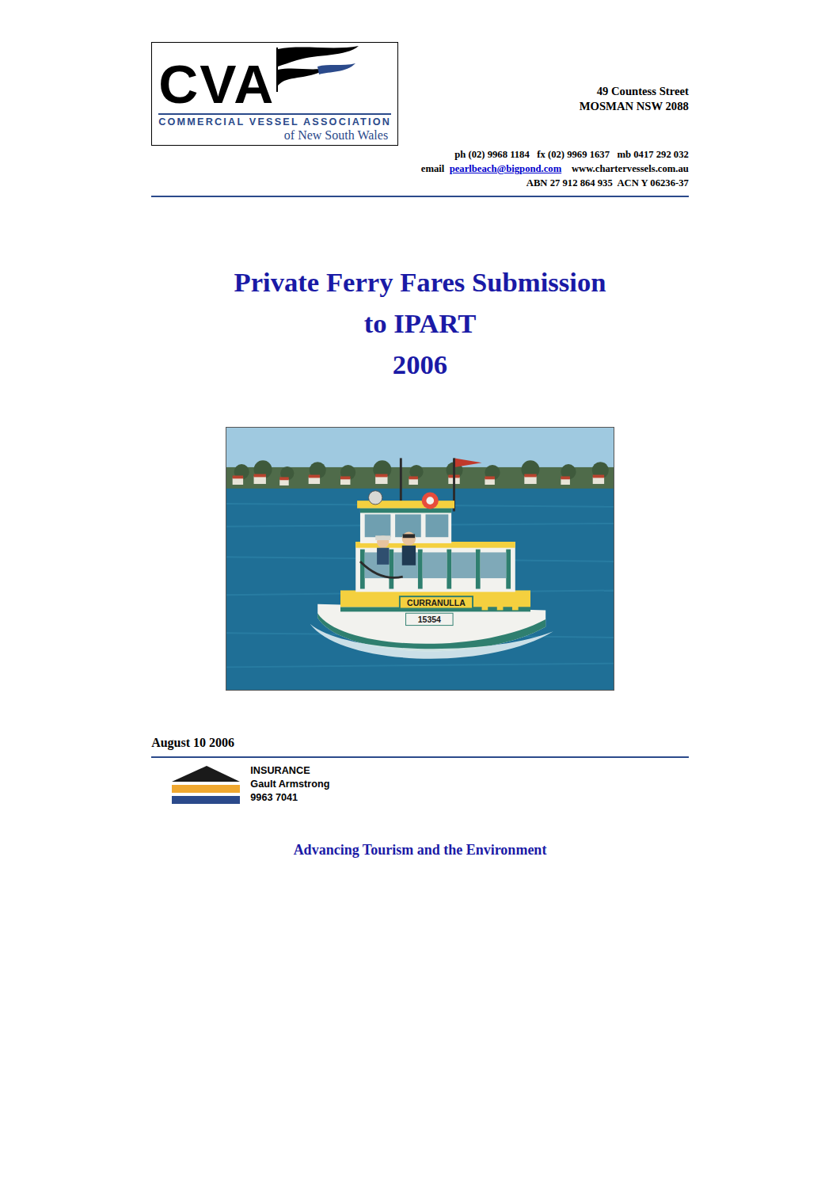CVA
COMMERCIAL VESSEL ASSOCIATION
of New South Wales
49 Countess Street
MOSMAN NSW 2088
ph (02) 9968 1184 fx (02) 9969 1637 mb 0417 292 032
email pearlbeach@bigpond.com www.chartervessels.com.au
ABN 27 912 864 935 ACN Y 06236-37
Private Ferry Fares Submission
to IPART
2006
CURRANULLA 15354
August 10 2006
INSURANCE
Gault Armstrong
9963 7041
Advancing Tourism and the Environment